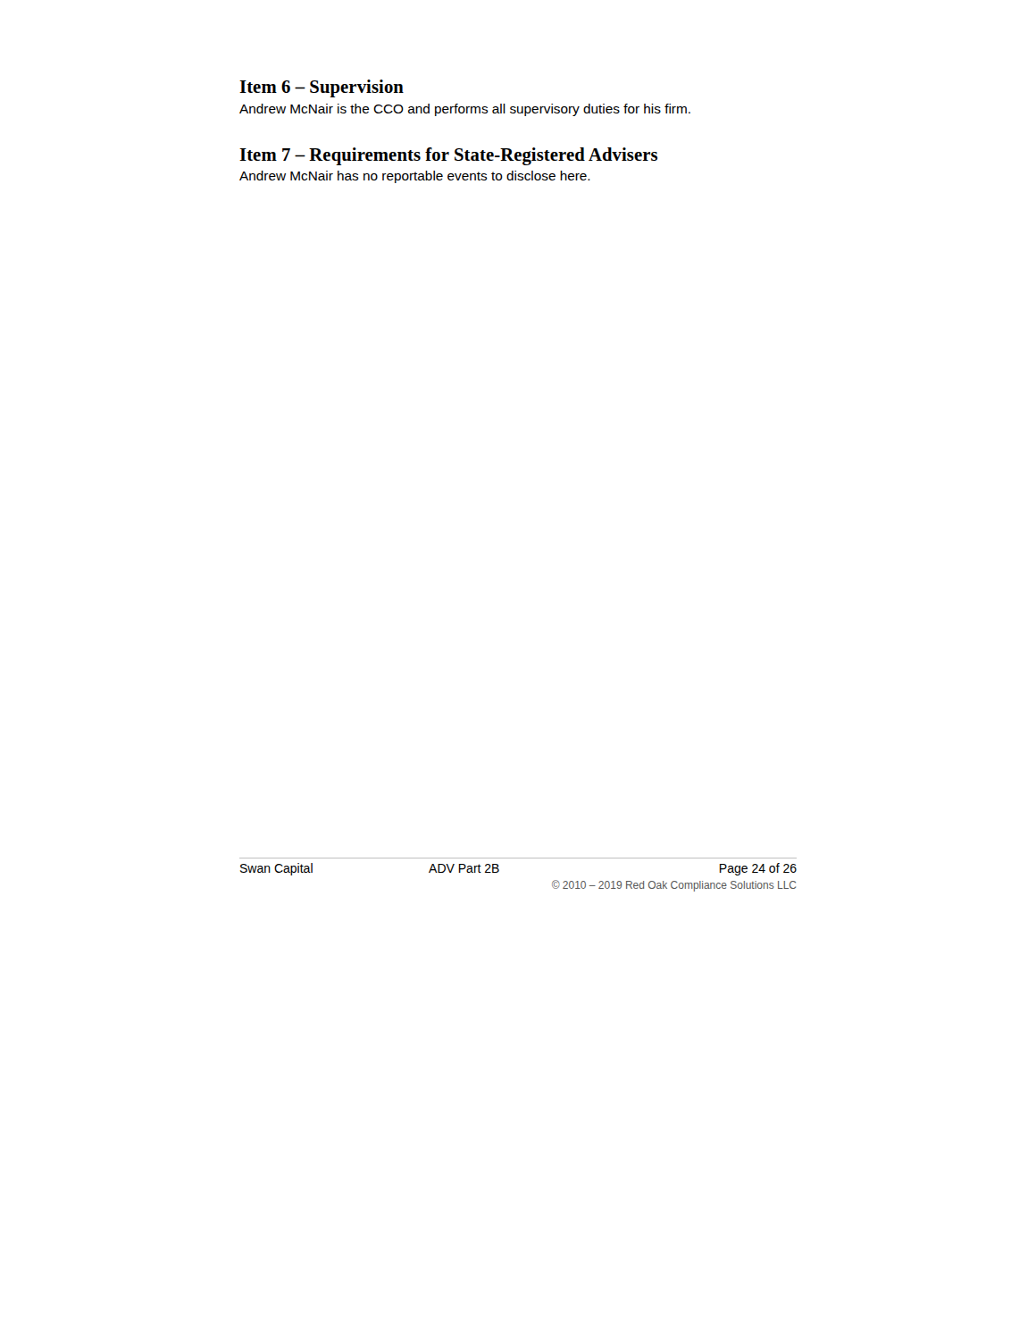Item 6 – Supervision
Andrew McNair is the CCO and performs all supervisory duties for his firm.
Item 7 – Requirements for State-Registered Advisers
Andrew McNair has no reportable events to disclose here.
Swan Capital
ADV Part 2B
Page 24 of 26
© 2010 – 2019 Red Oak Compliance Solutions LLC